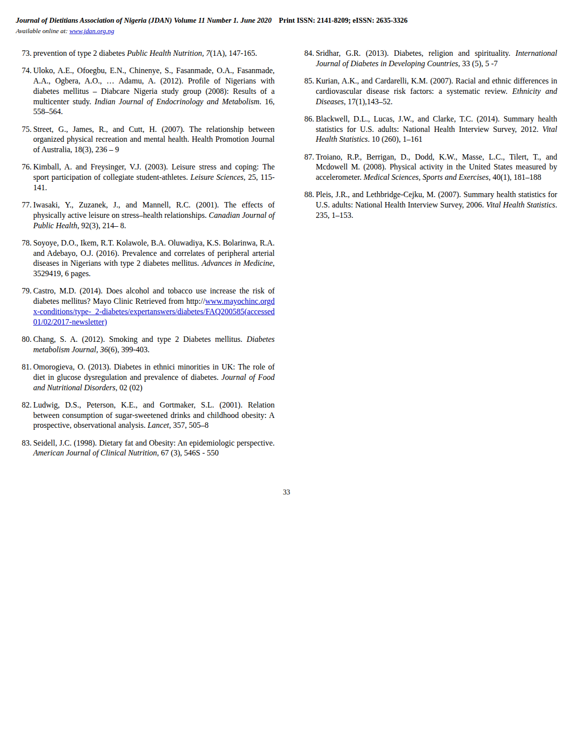Journal of Dietitians Association of Nigeria (JDAN) Volume 11 Number 1. June 2020 Print ISSN: 2141-8209; eISSN: 2635-3326
Available online at: www.jdan.org.ng
73. prevention of type 2 diabetes Public Health Nutrition, 7(1A), 147-165.
74. Uloko, A.E., Ofoegbu, E.N., Chinenye, S., Fasanmade, O.A., Fasanmade, A.A., Ogbera, A.O., … Adamu, A. (2012). Profile of Nigerians with diabetes mellitus – Diabcare Nigeria study group (2008): Results of a multicenter study. Indian Journal of Endocrinology and Metabolism. 16, 558–564.
75. Street, G., James, R., and Cutt, H. (2007). The relationship between organized physical recreation and mental health. Health Promotion Journal of Australia, 18(3), 236 – 9
76. Kimball, A. and Freysinger, V.J. (2003). Leisure stress and coping: The sport participation of collegiate student-athletes. Leisure Sciences, 25, 115-141.
77. Iwasaki, Y., Zuzanek, J., and Mannell, R.C. (2001). The effects of physically active leisure on stress–health relationships. Canadian Journal of Public Health, 92(3), 214– 8.
78. Soyoye, D.O., Ikem, R.T. Kolawole, B.A. Oluwadiya, K.S. Bolarinwa, R.A. and Adebayo, O.J. (2016). Prevalence and correlates of peripheral arterial diseases in Nigerians with type 2 diabetes mellitus. Advances in Medicine, 3529419, 6 pages.
79. Castro, M.D. (2014). Does alcohol and tobacco use increase the risk of diabetes mellitus? Mayo Clinic Retrieved from http://www.mayochinc.orgdx-conditions/type- 2-diabetes/expertanswers/diabetes/FAQ200585(accessed01/02/2017-newsletter)
80. Chang, S. A. (2012). Smoking and type 2 Diabetes mellitus. Diabetes metabolism Journal, 36(6), 399-403.
81. Omorogieva, O. (2013). Diabetes in ethnici minorities in UK: The role of diet in glucose dysregulation and prevalence of diabetes. Journal of Food and Nutritional Disorders, 02 (02)
82. Ludwig, D.S., Peterson, K.E., and Gortmaker, S.L. (2001). Relation between consumption of sugar-sweetened drinks and childhood obesity: A prospective, observational analysis. Lancet, 357, 505–8
83. Seidell, J.C. (1998). Dietary fat and Obesity: An epidemiologic perspective. American Journal of Clinical Nutrition, 67 (3), 546S - 550
84. Sridhar, G.R. (2013). Diabetes, religion and spirituality. International Journal of Diabetes in Developing Countries, 33 (5), 5 -7
85. Kurian, A.K., and Cardarelli, K.M. (2007). Racial and ethnic differences in cardiovascular disease risk factors: a systematic review. Ethnicity and Diseases, 17(1),143–52.
86. Blackwell, D.L., Lucas, J.W., and Clarke, T.C. (2014). Summary health statistics for U.S. adults: National Health Interview Survey, 2012. Vital Health Statistics. 10 (260), 1–161
87. Troiano, R.P., Berrigan, D., Dodd, K.W., Masse, L.C., Tilert, T., and Mcdowell M. (2008). Physical activity in the United States measured by accelerometer. Medical Sciences, Sports and Exercises, 40(1), 181–188
88. Pleis, J.R., and Lethbridge-Cejku, M. (2007). Summary health statistics for U.S. adults: National Health Interview Survey, 2006. Vital Health Statistics. 235, 1–153.
33